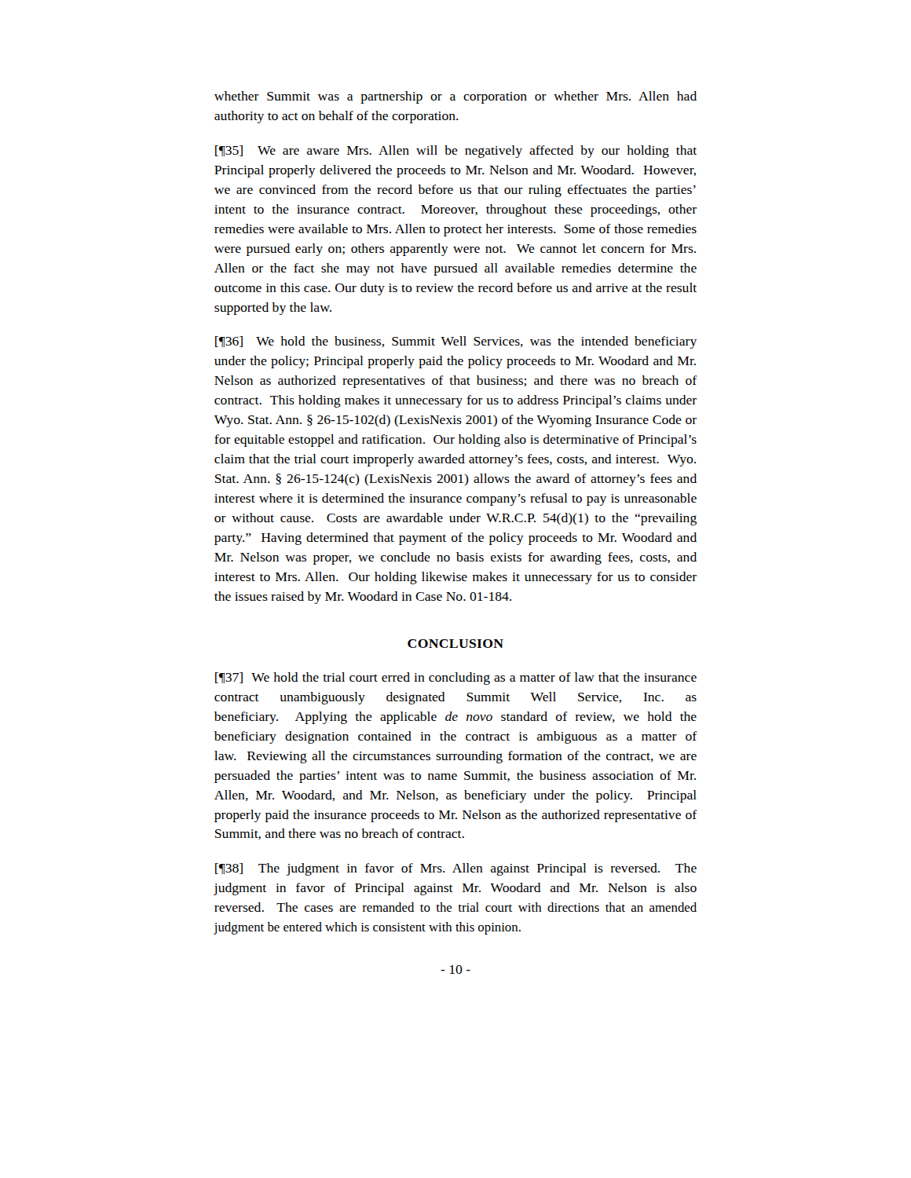whether Summit was a partnership or a corporation or whether Mrs. Allen had authority to act on behalf of the corporation.
[¶35] We are aware Mrs. Allen will be negatively affected by our holding that Principal properly delivered the proceeds to Mr. Nelson and Mr. Woodard. However, we are convinced from the record before us that our ruling effectuates the parties’ intent to the insurance contract. Moreover, throughout these proceedings, other remedies were available to Mrs. Allen to protect her interests. Some of those remedies were pursued early on; others apparently were not. We cannot let concern for Mrs. Allen or the fact she may not have pursued all available remedies determine the outcome in this case. Our duty is to review the record before us and arrive at the result supported by the law.
[¶36] We hold the business, Summit Well Services, was the intended beneficiary under the policy; Principal properly paid the policy proceeds to Mr. Woodard and Mr. Nelson as authorized representatives of that business; and there was no breach of contract. This holding makes it unnecessary for us to address Principal’s claims under Wyo. Stat. Ann. § 26-15-102(d) (LexisNexis 2001) of the Wyoming Insurance Code or for equitable estoppel and ratification. Our holding also is determinative of Principal’s claim that the trial court improperly awarded attorney’s fees, costs, and interest. Wyo. Stat. Ann. § 26-15-124(c) (LexisNexis 2001) allows the award of attorney’s fees and interest where it is determined the insurance company’s refusal to pay is unreasonable or without cause. Costs are awardable under W.R.C.P. 54(d)(1) to the “prevailing party.” Having determined that payment of the policy proceeds to Mr. Woodard and Mr. Nelson was proper, we conclude no basis exists for awarding fees, costs, and interest to Mrs. Allen. Our holding likewise makes it unnecessary for us to consider the issues raised by Mr. Woodard in Case No. 01-184.
CONCLUSION
[¶37] We hold the trial court erred in concluding as a matter of law that the insurance contract unambiguously designated Summit Well Service, Inc. as beneficiary. Applying the applicable de novo standard of review, we hold the beneficiary designation contained in the contract is ambiguous as a matter of law. Reviewing all the circumstances surrounding formation of the contract, we are persuaded the parties’ intent was to name Summit, the business association of Mr. Allen, Mr. Woodard, and Mr. Nelson, as beneficiary under the policy. Principal properly paid the insurance proceeds to Mr. Nelson as the authorized representative of Summit, and there was no breach of contract.
[¶38] The judgment in favor of Mrs. Allen against Principal is reversed. The judgment in favor of Principal against Mr. Woodard and Mr. Nelson is also reversed. The cases are remanded to the trial court with directions that an amended judgment be entered which is consistent with this opinion.
- 10 -